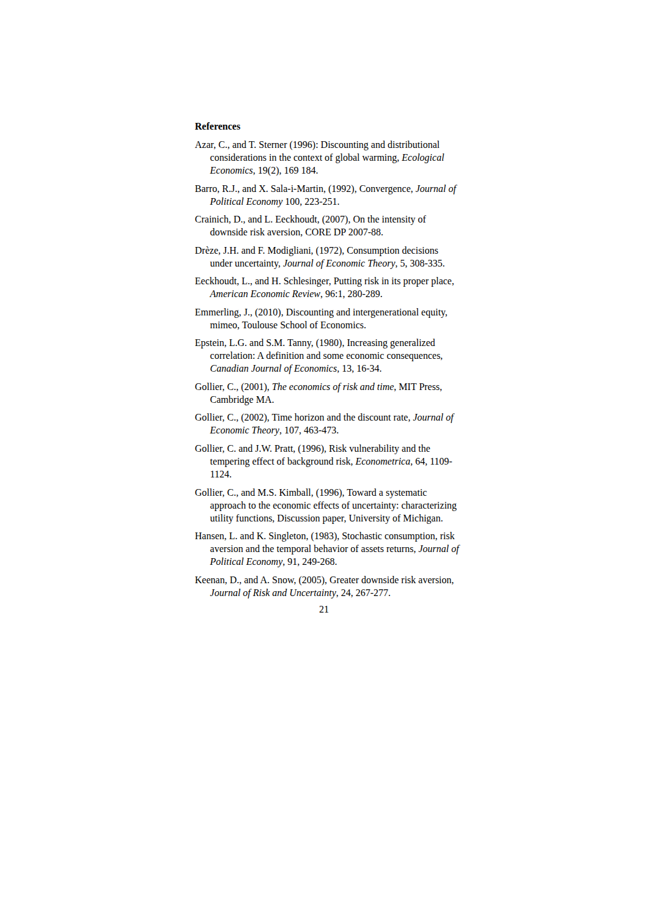References
Azar, C., and T. Sterner (1996): Discounting and distributional considerations in the context of global warming, Ecological Economics, 19(2), 169 184.
Barro, R.J., and X. Sala-i-Martin, (1992), Convergence, Journal of Political Economy 100, 223-251.
Crainich, D., and L. Eeckhoudt, (2007), On the intensity of downside risk aversion, CORE DP 2007-88.
Drèze, J.H. and F. Modigliani, (1972), Consumption decisions under uncertainty, Journal of Economic Theory, 5, 308-335.
Eeckhoudt, L., and H. Schlesinger, Putting risk in its proper place, American Economic Review, 96:1, 280-289.
Emmerling, J., (2010), Discounting and intergenerational equity, mimeo, Toulouse School of Economics.
Epstein, L.G. and S.M. Tanny, (1980), Increasing generalized correlation: A definition and some economic consequences, Canadian Journal of Economics, 13, 16-34.
Gollier, C., (2001), The economics of risk and time, MIT Press, Cambridge MA.
Gollier, C., (2002), Time horizon and the discount rate, Journal of Economic Theory, 107, 463-473.
Gollier, C. and J.W. Pratt, (1996), Risk vulnerability and the tempering effect of background risk, Econometrica, 64, 1109-1124.
Gollier, C., and M.S. Kimball, (1996), Toward a systematic approach to the economic effects of uncertainty: characterizing utility functions, Discussion paper, University of Michigan.
Hansen, L. and K. Singleton, (1983), Stochastic consumption, risk aversion and the temporal behavior of assets returns, Journal of Political Economy, 91, 249-268.
Keenan, D., and A. Snow, (2005), Greater downside risk aversion, Journal of Risk and Uncertainty, 24, 267-277.
21